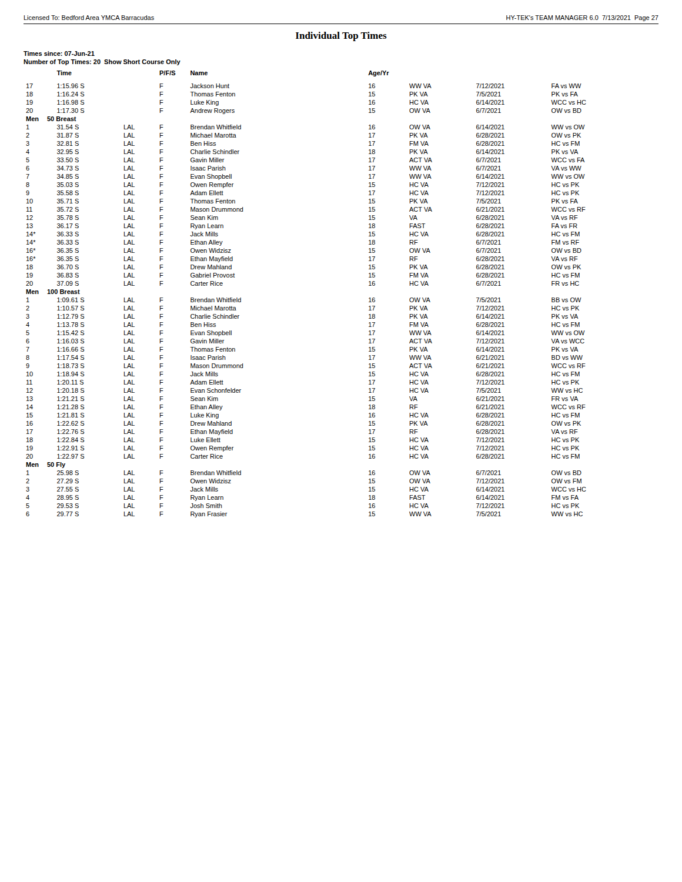Licensed To: Bedford Area YMCA Barracudas
HY-TEK's TEAM MANAGER 6.0 7/13/2021 Page 27
Individual Top Times
Times since: 07-Jun-21
Number of Top Times: 20 Show Short Course Only
| | Time | | P/F/S | Name | Age/Yr | | | |
| --- | --- | --- | --- | --- | --- | --- | --- | --- |
| 17 | 1:15.96 S | | F | Jackson Hunt | 16 | WW VA | 7/12/2021 | FA vs WW |
| 18 | 1:16.24 S | | F | Thomas Fenton | 15 | PK VA | 7/5/2021 | PK vs FA |
| 19 | 1:16.98 S | | F | Luke King | 16 | HC VA | 6/14/2021 | WCC vs HC |
| 20 | 1:17.30 S | | F | Andrew Rogers | 15 | OW VA | 6/7/2021 | OW vs BD |
| Men 50 Breast |
| 1 | 31.54 S | LAL | F | Brendan Whitfield | 16 | OW VA | 6/14/2021 | WW vs OW |
| 2 | 31.87 S | LAL | F | Michael Marotta | 17 | PK VA | 6/28/2021 | OW vs PK |
| 3 | 32.81 S | LAL | F | Ben Hiss | 17 | FM VA | 6/28/2021 | HC vs FM |
| 4 | 32.95 S | LAL | F | Charlie Schindler | 18 | PK VA | 6/14/2021 | PK vs VA |
| 5 | 33.50 S | LAL | F | Gavin Miller | 17 | ACT VA | 6/7/2021 | WCC vs FA |
| 6 | 34.73 S | LAL | F | Isaac Parish | 17 | WW VA | 6/7/2021 | VA vs WW |
| 7 | 34.85 S | LAL | F | Evan Shopbell | 17 | WW VA | 6/14/2021 | WW vs OW |
| 8 | 35.03 S | LAL | F | Owen Rempfer | 15 | HC VA | 7/12/2021 | HC vs PK |
| 9 | 35.58 S | LAL | F | Adam Ellett | 17 | HC VA | 7/12/2021 | HC vs PK |
| 10 | 35.71 S | LAL | F | Thomas Fenton | 15 | PK VA | 7/5/2021 | PK vs FA |
| 11 | 35.72 S | LAL | F | Mason Drummond | 15 | ACT VA | 6/21/2021 | WCC vs RF |
| 12 | 35.78 S | LAL | F | Sean Kim | 15 | VA | 6/28/2021 | VA vs RF |
| 13 | 36.17 S | LAL | F | Ryan Learn | 18 | FAST | 6/28/2021 | FA vs FR |
| 14* | 36.33 S | LAL | F | Jack Mills | 15 | HC VA | 6/28/2021 | HC vs FM |
| 14* | 36.33 S | LAL | F | Ethan Alley | 18 | RF | 6/7/2021 | FM vs RF |
| 16* | 36.35 S | LAL | F | Owen Widzisz | 15 | OW VA | 6/7/2021 | OW vs BD |
| 16* | 36.35 S | LAL | F | Ethan Mayfield | 17 | RF | 6/28/2021 | VA vs RF |
| 18 | 36.70 S | LAL | F | Drew Mahland | 15 | PK VA | 6/28/2021 | OW vs PK |
| 19 | 36.83 S | LAL | F | Gabriel Provost | 15 | FM VA | 6/28/2021 | HC vs FM |
| 20 | 37.09 S | LAL | F | Carter Rice | 16 | HC VA | 6/7/2021 | FR vs HC |
| Men 100 Breast |
| 1 | 1:09.61 S | LAL | F | Brendan Whitfield | 16 | OW VA | 7/5/2021 | BB vs OW |
| 2 | 1:10.57 S | LAL | F | Michael Marotta | 17 | PK VA | 7/12/2021 | HC vs PK |
| 3 | 1:12.79 S | LAL | F | Charlie Schindler | 18 | PK VA | 6/14/2021 | PK vs VA |
| 4 | 1:13.78 S | LAL | F | Ben Hiss | 17 | FM VA | 6/28/2021 | HC vs FM |
| 5 | 1:15.42 S | LAL | F | Evan Shopbell | 17 | WW VA | 6/14/2021 | WW vs OW |
| 6 | 1:16.03 S | LAL | F | Gavin Miller | 17 | ACT VA | 7/12/2021 | VA vs WCC |
| 7 | 1:16.66 S | LAL | F | Thomas Fenton | 15 | PK VA | 6/14/2021 | PK vs VA |
| 8 | 1:17.54 S | LAL | F | Isaac Parish | 17 | WW VA | 6/21/2021 | BD vs WW |
| 9 | 1:18.73 S | LAL | F | Mason Drummond | 15 | ACT VA | 6/21/2021 | WCC vs RF |
| 10 | 1:18.94 S | LAL | F | Jack Mills | 15 | HC VA | 6/28/2021 | HC vs FM |
| 11 | 1:20.11 S | LAL | F | Adam Ellett | 17 | HC VA | 7/12/2021 | HC vs PK |
| 12 | 1:20.18 S | LAL | F | Evan Schonfelder | 17 | HC VA | 7/5/2021 | WW vs HC |
| 13 | 1:21.21 S | LAL | F | Sean Kim | 15 | VA | 6/21/2021 | FR vs VA |
| 14 | 1:21.28 S | LAL | F | Ethan Alley | 18 | RF | 6/21/2021 | WCC vs RF |
| 15 | 1:21.81 S | LAL | F | Luke King | 16 | HC VA | 6/28/2021 | HC vs FM |
| 16 | 1:22.62 S | LAL | F | Drew Mahland | 15 | PK VA | 6/28/2021 | OW vs PK |
| 17 | 1:22.76 S | LAL | F | Ethan Mayfield | 17 | RF | 6/28/2021 | VA vs RF |
| 18 | 1:22.84 S | LAL | F | Luke Ellett | 15 | HC VA | 7/12/2021 | HC vs PK |
| 19 | 1:22.91 S | LAL | F | Owen Rempfer | 15 | HC VA | 7/12/2021 | HC vs PK |
| 20 | 1:22.97 S | LAL | F | Carter Rice | 16 | HC VA | 6/28/2021 | HC vs FM |
| Men 50 Fly |
| 1 | 25.98 S | LAL | F | Brendan Whitfield | 16 | OW VA | 6/7/2021 | OW vs BD |
| 2 | 27.29 S | LAL | F | Owen Widzisz | 15 | OW VA | 7/12/2021 | OW vs FM |
| 3 | 27.55 S | LAL | F | Jack Mills | 15 | HC VA | 6/14/2021 | WCC vs HC |
| 4 | 28.95 S | LAL | F | Ryan Learn | 18 | FAST | 6/14/2021 | FM vs FA |
| 5 | 29.53 S | LAL | F | Josh Smith | 16 | HC VA | 7/12/2021 | HC vs PK |
| 6 | 29.77 S | LAL | F | Ryan Frasier | 15 | WW VA | 7/5/2021 | WW vs HC |